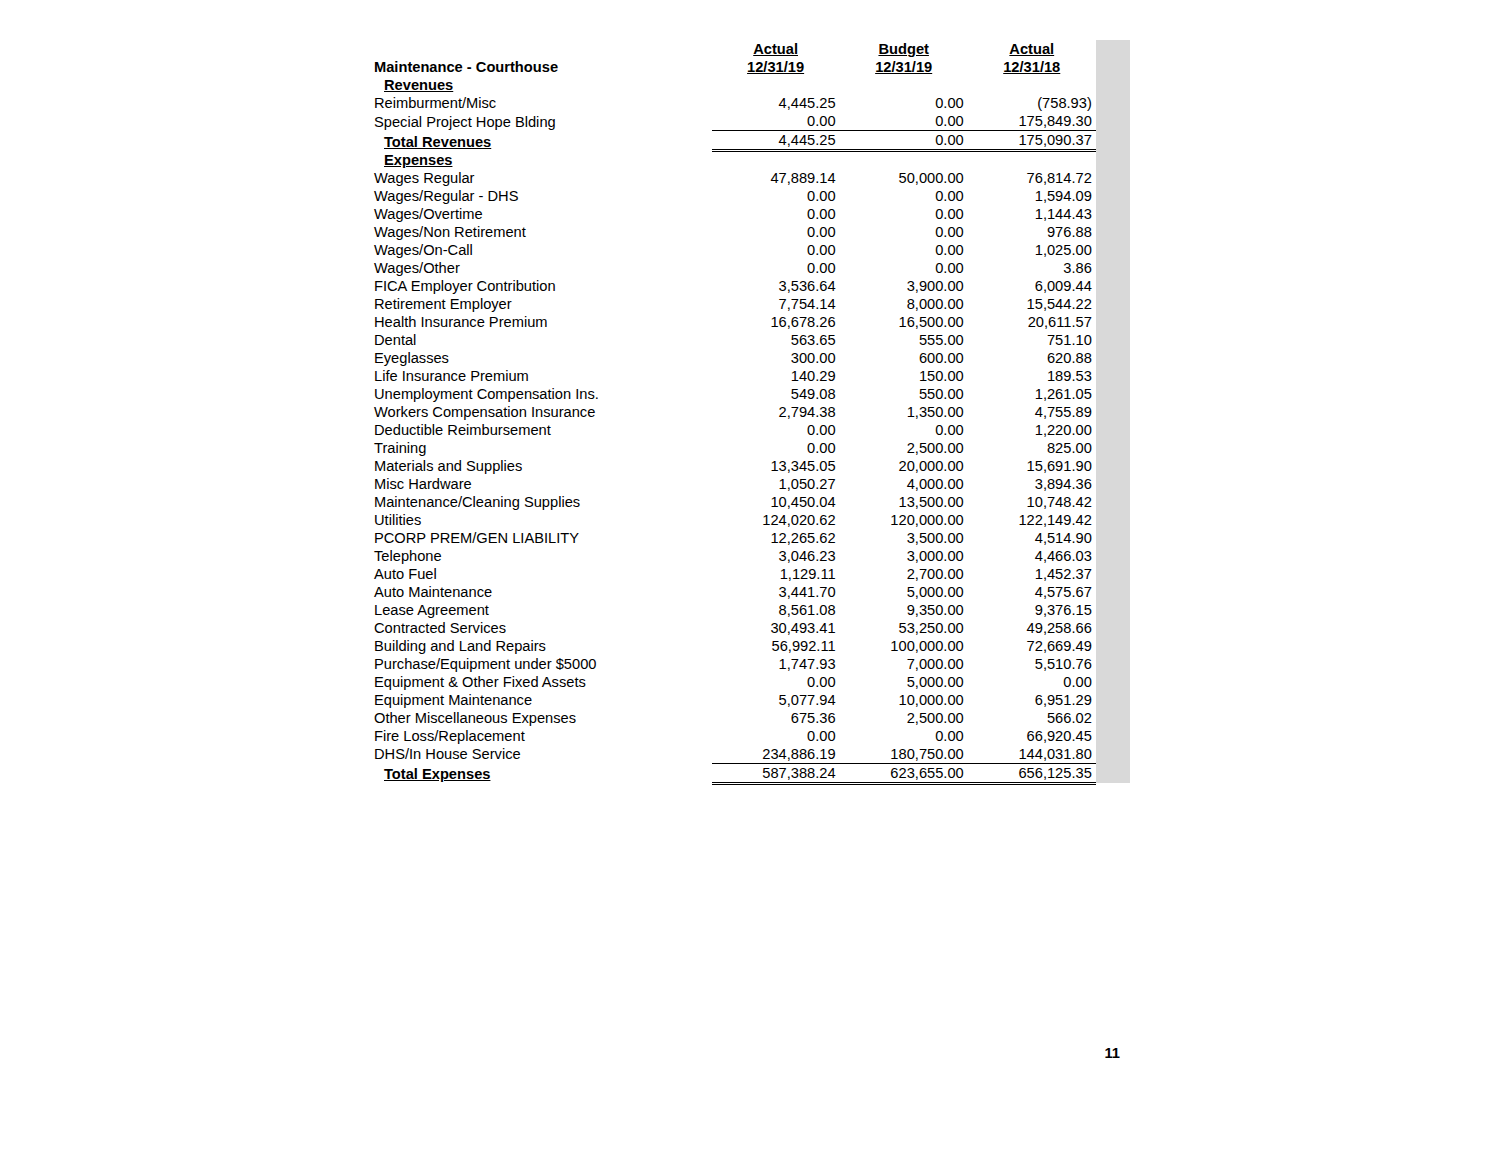| | Actual | Budget | Actual | |
| Maintenance - Courthouse | 12/31/19 | 12/31/19 | 12/31/18 | |
| Revenues | | | | |
| Reimburment/Misc | 4,445.25 | 0.00 | (758.93) | |
| Special Project Hope Blding | 0.00 | 0.00 | 175,849.30 | |
| Total Revenues | 4,445.25 | 0.00 | 175,090.37 | |
| Expenses | | | | |
| Wages Regular | 47,889.14 | 50,000.00 | 76,814.72 | |
| Wages/Regular - DHS | 0.00 | 0.00 | 1,594.09 | |
| Wages/Overtime | 0.00 | 0.00 | 1,144.43 | |
| Wages/Non Retirement | 0.00 | 0.00 | 976.88 | |
| Wages/On-Call | 0.00 | 0.00 | 1,025.00 | |
| Wages/Other | 0.00 | 0.00 | 3.86 | |
| FICA Employer Contribution | 3,536.64 | 3,900.00 | 6,009.44 | |
| Retirement Employer | 7,754.14 | 8,000.00 | 15,544.22 | |
| Health Insurance Premium | 16,678.26 | 16,500.00 | 20,611.57 | |
| Dental | 563.65 | 555.00 | 751.10 | |
| Eyeglasses | 300.00 | 600.00 | 620.88 | |
| Life Insurance Premium | 140.29 | 150.00 | 189.53 | |
| Unemployment Compensation Ins. | 549.08 | 550.00 | 1,261.05 | |
| Workers Compensation Insurance | 2,794.38 | 1,350.00 | 4,755.89 | |
| Deductible Reimbursement | 0.00 | 0.00 | 1,220.00 | |
| Training | 0.00 | 2,500.00 | 825.00 | |
| Materials and Supplies | 13,345.05 | 20,000.00 | 15,691.90 | |
| Misc Hardware | 1,050.27 | 4,000.00 | 3,894.36 | |
| Maintenance/Cleaning Supplies | 10,450.04 | 13,500.00 | 10,748.42 | |
| Utilities | 124,020.62 | 120,000.00 | 122,149.42 | |
| PCORP PREM/GEN LIABILITY | 12,265.62 | 3,500.00 | 4,514.90 | |
| Telephone | 3,046.23 | 3,000.00 | 4,466.03 | |
| Auto Fuel | 1,129.11 | 2,700.00 | 1,452.37 | |
| Auto Maintenance | 3,441.70 | 5,000.00 | 4,575.67 | |
| Lease Agreement | 8,561.08 | 9,350.00 | 9,376.15 | |
| Contracted Services | 30,493.41 | 53,250.00 | 49,258.66 | |
| Building and Land Repairs | 56,992.11 | 100,000.00 | 72,669.49 | |
| Purchase/Equipment under $5000 | 1,747.93 | 7,000.00 | 5,510.76 | |
| Equipment & Other Fixed Assets | 0.00 | 5,000.00 | 0.00 | |
| Equipment Maintenance | 5,077.94 | 10,000.00 | 6,951.29 | |
| Other Miscellaneous Expenses | 675.36 | 2,500.00 | 566.02 | |
| Fire Loss/Replacement | 0.00 | 0.00 | 66,920.45 | |
| DHS/In House Service | 234,886.19 | 180,750.00 | 144,031.80 | |
| Total Expenses | 587,388.24 | 623,655.00 | 656,125.35 | |
11